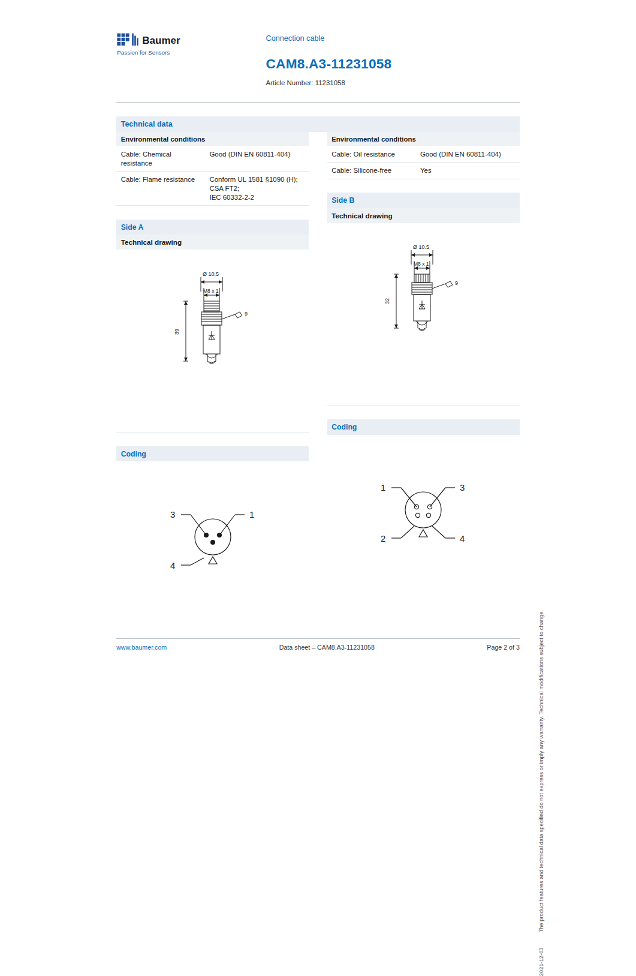Baumer Passion for Sensors
Connection cable
CAM8.A3-11231058
Article Number: 11231058
Technical data
| Environmental conditions |
| --- |
| Cable: Chemical resistance | Good (DIN EN 60811-404) |
| Cable: Flame resistance | Conform UL 1581 §1090 (H); CSA FT2; IEC 60332-2-2 |
Side A
Technical drawing
Ø 10.5 M8 x 1 9 39
Coding
3 1 4
| Environmental conditions |
| --- |
| Cable: Oil resistance | Good (DIN EN 60811-404) |
| Cable: Silicone-free | Yes |
Side B
Technical drawing
Ø 10.5 M8 x 1 9 32
Coding
1 3 2 4
2021-12-03 The product features and technical data specified do not express or imply any warranty. Technical modifications subject to change.
www.baumer.com Data sheet – CAM8.A3-11231058 Page 2 of 3